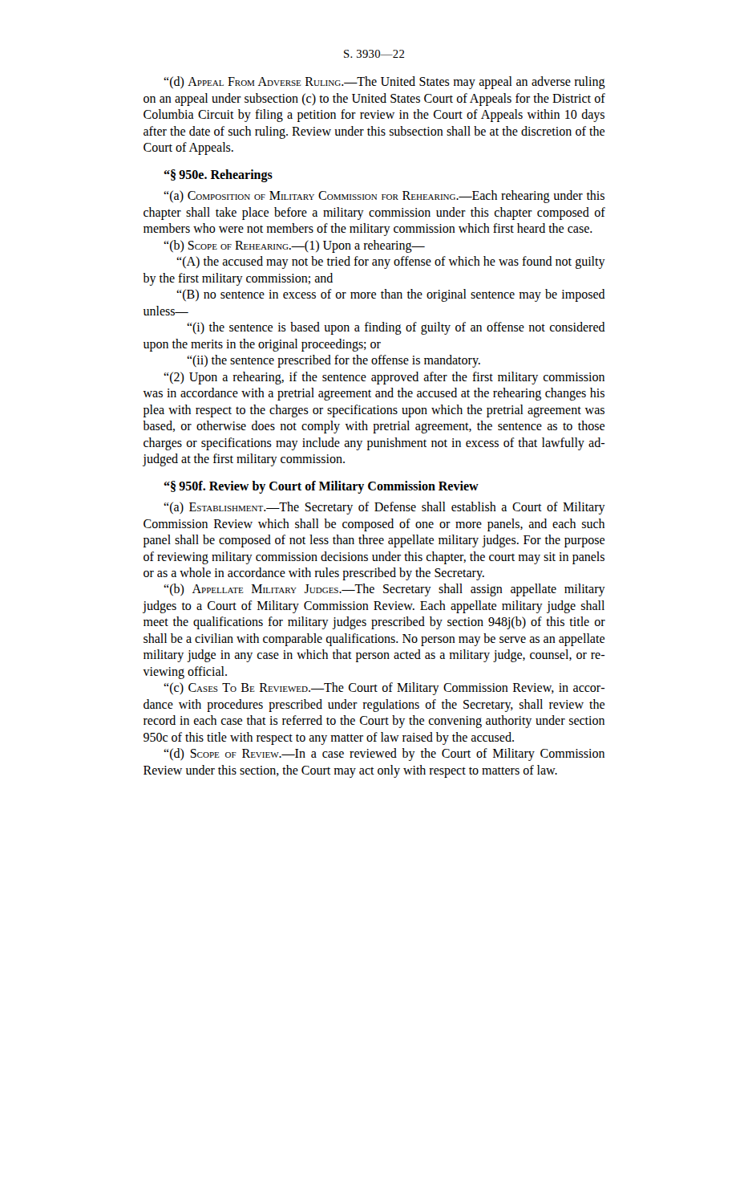S. 3930—22
“(d) Appeal From Adverse Ruling.—The United States may appeal an adverse ruling on an appeal under subsection (c) to the United States Court of Appeals for the District of Columbia Circuit by filing a petition for review in the Court of Appeals within 10 days after the date of such ruling. Review under this subsection shall be at the discretion of the Court of Appeals.
“§ 950e. Rehearings
“(a) Composition of Military Commission for Rehearing.—Each rehearing under this chapter shall take place before a military commission under this chapter composed of members who were not members of the military commission which first heard the case.
“(b) Scope of Rehearing.—(1) Upon a rehearing—
“(A) the accused may not be tried for any offense of which he was found not guilty by the first military commission; and
“(B) no sentence in excess of or more than the original sentence may be imposed unless—
“(i) the sentence is based upon a finding of guilty of an offense not considered upon the merits in the original proceedings; or
“(ii) the sentence prescribed for the offense is mandatory.
“(2) Upon a rehearing, if the sentence approved after the first military commission was in accordance with a pretrial agreement and the accused at the rehearing changes his plea with respect to the charges or specifications upon which the pretrial agreement was based, or otherwise does not comply with pretrial agreement, the sentence as to those charges or specifications may include any punishment not in excess of that lawfully adjudged at the first military commission.
“§ 950f. Review by Court of Military Commission Review
“(a) Establishment.—The Secretary of Defense shall establish a Court of Military Commission Review which shall be composed of one or more panels, and each such panel shall be composed of not less than three appellate military judges. For the purpose of reviewing military commission decisions under this chapter, the court may sit in panels or as a whole in accordance with rules prescribed by the Secretary.
“(b) Appellate Military Judges.—The Secretary shall assign appellate military judges to a Court of Military Commission Review. Each appellate military judge shall meet the qualifications for military judges prescribed by section 948j(b) of this title or shall be a civilian with comparable qualifications. No person may be serve as an appellate military judge in any case in which that person acted as a military judge, counsel, or reviewing official.
“(c) Cases To Be Reviewed.—The Court of Military Commission Review, in accordance with procedures prescribed under regulations of the Secretary, shall review the record in each case that is referred to the Court by the convening authority under section 950c of this title with respect to any matter of law raised by the accused.
“(d) Scope of Review.—In a case reviewed by the Court of Military Commission Review under this section, the Court may act only with respect to matters of law.